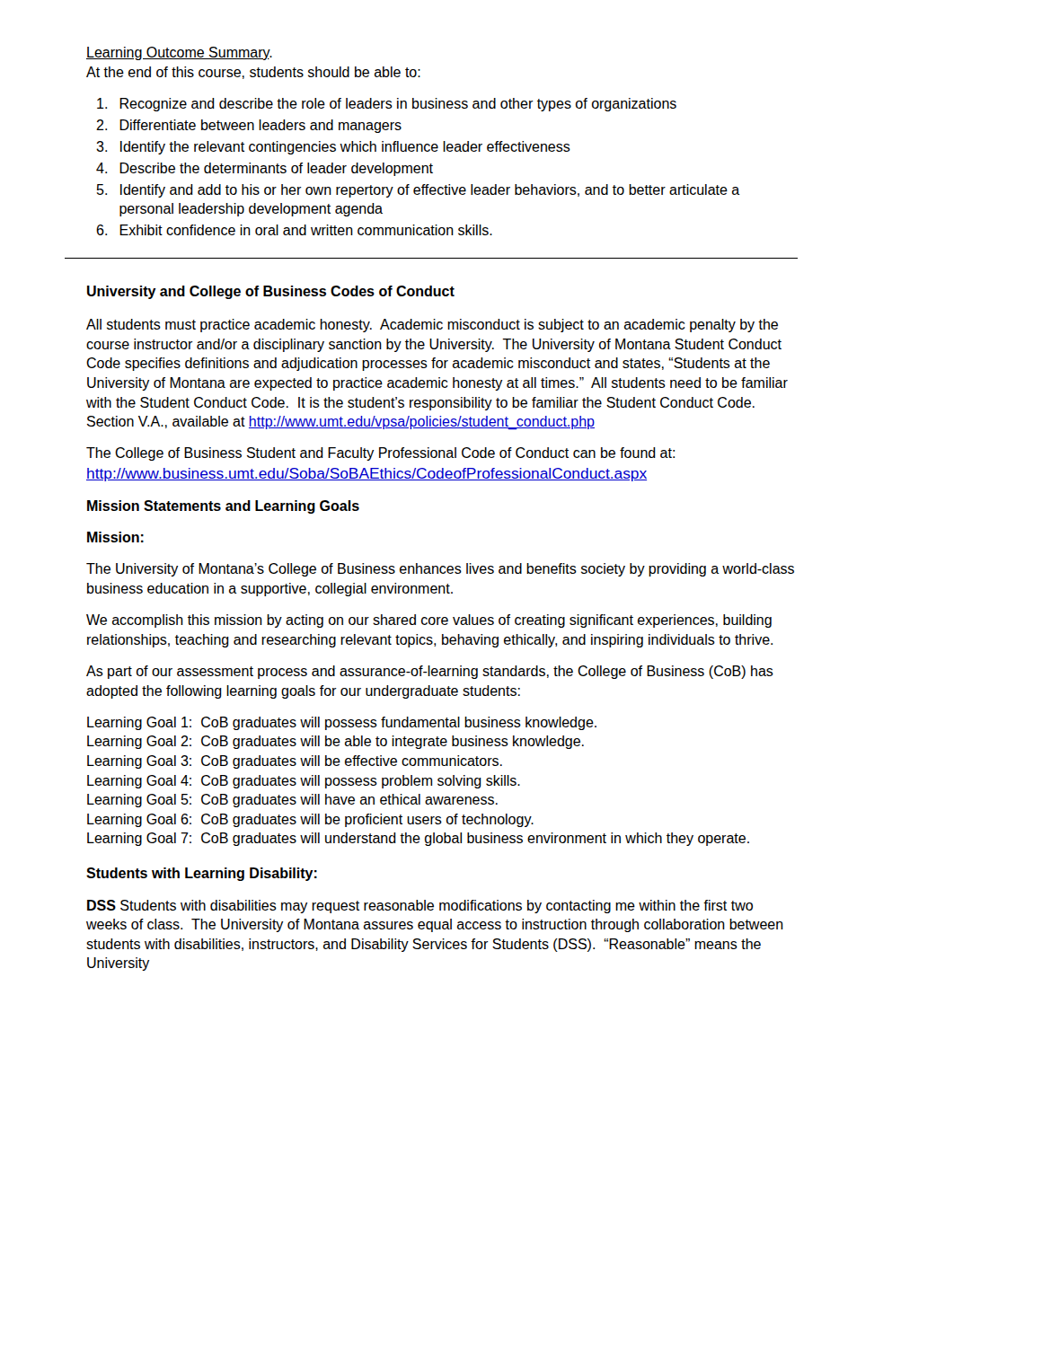Learning Outcome Summary.
At the end of this course, students should be able to:
Recognize and describe the role of leaders in business and other types of organizations
Differentiate between leaders and managers
Identify the relevant contingencies which influence leader effectiveness
Describe the determinants of leader development
Identify and add to his or her own repertory of effective leader behaviors, and to better articulate a personal leadership development agenda
Exhibit confidence in oral and written communication skills.
University and College of Business Codes of Conduct
All students must practice academic honesty. Academic misconduct is subject to an academic penalty by the course instructor and/or a disciplinary sanction by the University. The University of Montana Student Conduct Code specifies definitions and adjudication processes for academic misconduct and states, “Students at the University of Montana are expected to practice academic honesty at all times.” All students need to be familiar with the Student Conduct Code. It is the student’s responsibility to be familiar the Student Conduct Code. Section V.A., available at http://www.umt.edu/vpsa/policies/student_conduct.php
The College of Business Student and Faculty Professional Code of Conduct can be found at:
http://www.business.umt.edu/Soba/SoBAEthics/CodeofProfessionalConduct.aspx
Mission Statements and Learning Goals
Mission:
The University of Montana’s College of Business enhances lives and benefits society by providing a world-class business education in a supportive, collegial environment.
We accomplish this mission by acting on our shared core values of creating significant experiences, building relationships, teaching and researching relevant topics, behaving ethically, and inspiring individuals to thrive.
As part of our assessment process and assurance-of-learning standards, the College of Business (CoB) has adopted the following learning goals for our undergraduate students:
Learning Goal 1: CoB graduates will possess fundamental business knowledge.
Learning Goal 2: CoB graduates will be able to integrate business knowledge.
Learning Goal 3: CoB graduates will be effective communicators.
Learning Goal 4: CoB graduates will possess problem solving skills.
Learning Goal 5: CoB graduates will have an ethical awareness.
Learning Goal 6: CoB graduates will be proficient users of technology.
Learning Goal 7: CoB graduates will understand the global business environment in which they operate.
Students with Learning Disability:
DSS Students with disabilities may request reasonable modifications by contacting me within the first two weeks of class. The University of Montana assures equal access to instruction through collaboration between students with disabilities, instructors, and Disability Services for Students (DSS). “Reasonable” means the University